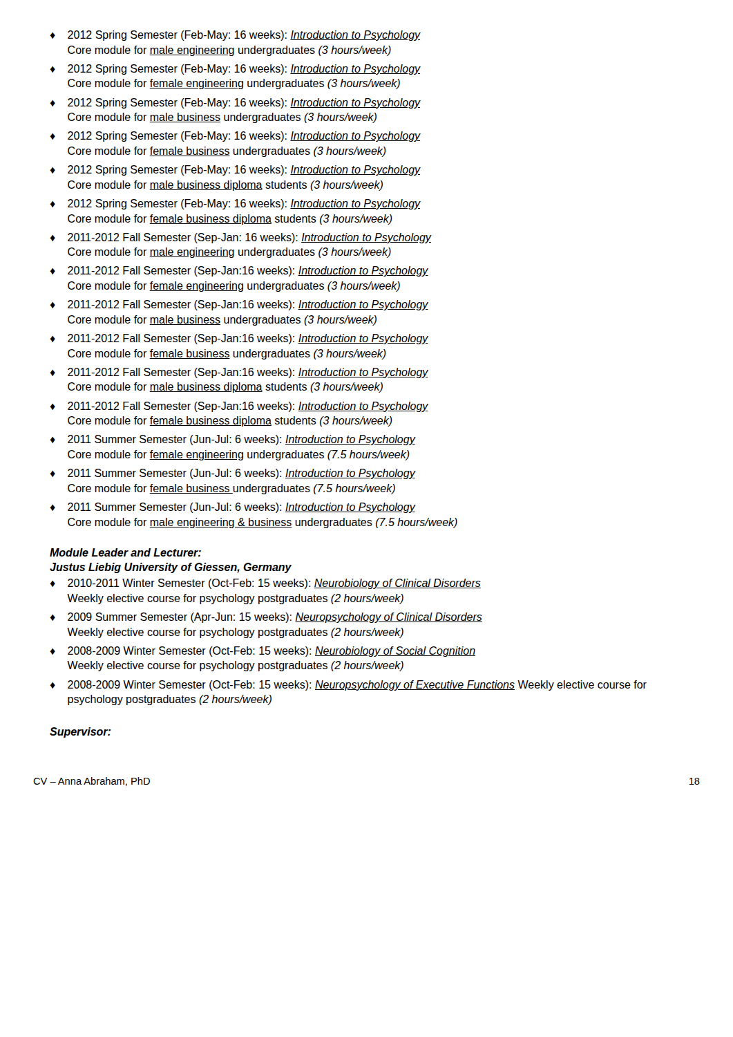2012 Spring Semester (Feb-May: 16 weeks): Introduction to Psychology
Core module for male engineering undergraduates (3 hours/week)
2012 Spring Semester (Feb-May: 16 weeks): Introduction to Psychology
Core module for female engineering undergraduates (3 hours/week)
2012 Spring Semester (Feb-May: 16 weeks): Introduction to Psychology
Core module for male business undergraduates (3 hours/week)
2012 Spring Semester (Feb-May: 16 weeks): Introduction to Psychology
Core module for female business undergraduates (3 hours/week)
2012 Spring Semester (Feb-May: 16 weeks): Introduction to Psychology
Core module for male business diploma students (3 hours/week)
2012 Spring Semester (Feb-May: 16 weeks): Introduction to Psychology
Core module for female business diploma students (3 hours/week)
2011-2012 Fall Semester (Sep-Jan: 16 weeks): Introduction to Psychology
Core module for male engineering undergraduates (3 hours/week)
2011-2012 Fall Semester (Sep-Jan:16 weeks): Introduction to Psychology
Core module for female engineering undergraduates (3 hours/week)
2011-2012 Fall Semester (Sep-Jan:16 weeks): Introduction to Psychology
Core module for male business undergraduates (3 hours/week)
2011-2012 Fall Semester (Sep-Jan:16 weeks): Introduction to Psychology
Core module for female business undergraduates (3 hours/week)
2011-2012 Fall Semester (Sep-Jan:16 weeks): Introduction to Psychology
Core module for male business diploma students (3 hours/week)
2011-2012 Fall Semester (Sep-Jan:16 weeks): Introduction to Psychology
Core module for female business diploma students (3 hours/week)
2011 Summer Semester (Jun-Jul: 6 weeks): Introduction to Psychology
Core module for female engineering undergraduates (7.5 hours/week)
2011 Summer Semester (Jun-Jul: 6 weeks): Introduction to Psychology
Core module for female business undergraduates (7.5 hours/week)
2011 Summer Semester (Jun-Jul: 6 weeks): Introduction to Psychology
Core module for male engineering & business undergraduates (7.5 hours/week)
Module Leader and Lecturer: Justus Liebig University of Giessen, Germany
2010-2011 Winter Semester (Oct-Feb: 15 weeks): Neurobiology of Clinical Disorders
Weekly elective course for psychology postgraduates (2 hours/week)
2009 Summer Semester (Apr-Jun: 15 weeks): Neuropsychology of Clinical Disorders
Weekly elective course for psychology postgraduates (2 hours/week)
2008-2009 Winter Semester (Oct-Feb: 15 weeks): Neurobiology of Social Cognition
Weekly elective course for psychology postgraduates (2 hours/week)
2008-2009 Winter Semester (Oct-Feb: 15 weeks): Neuropsychology of Executive Functions Weekly elective course for psychology postgraduates (2 hours/week)
Supervisor:
CV – Anna Abraham, PhD 18